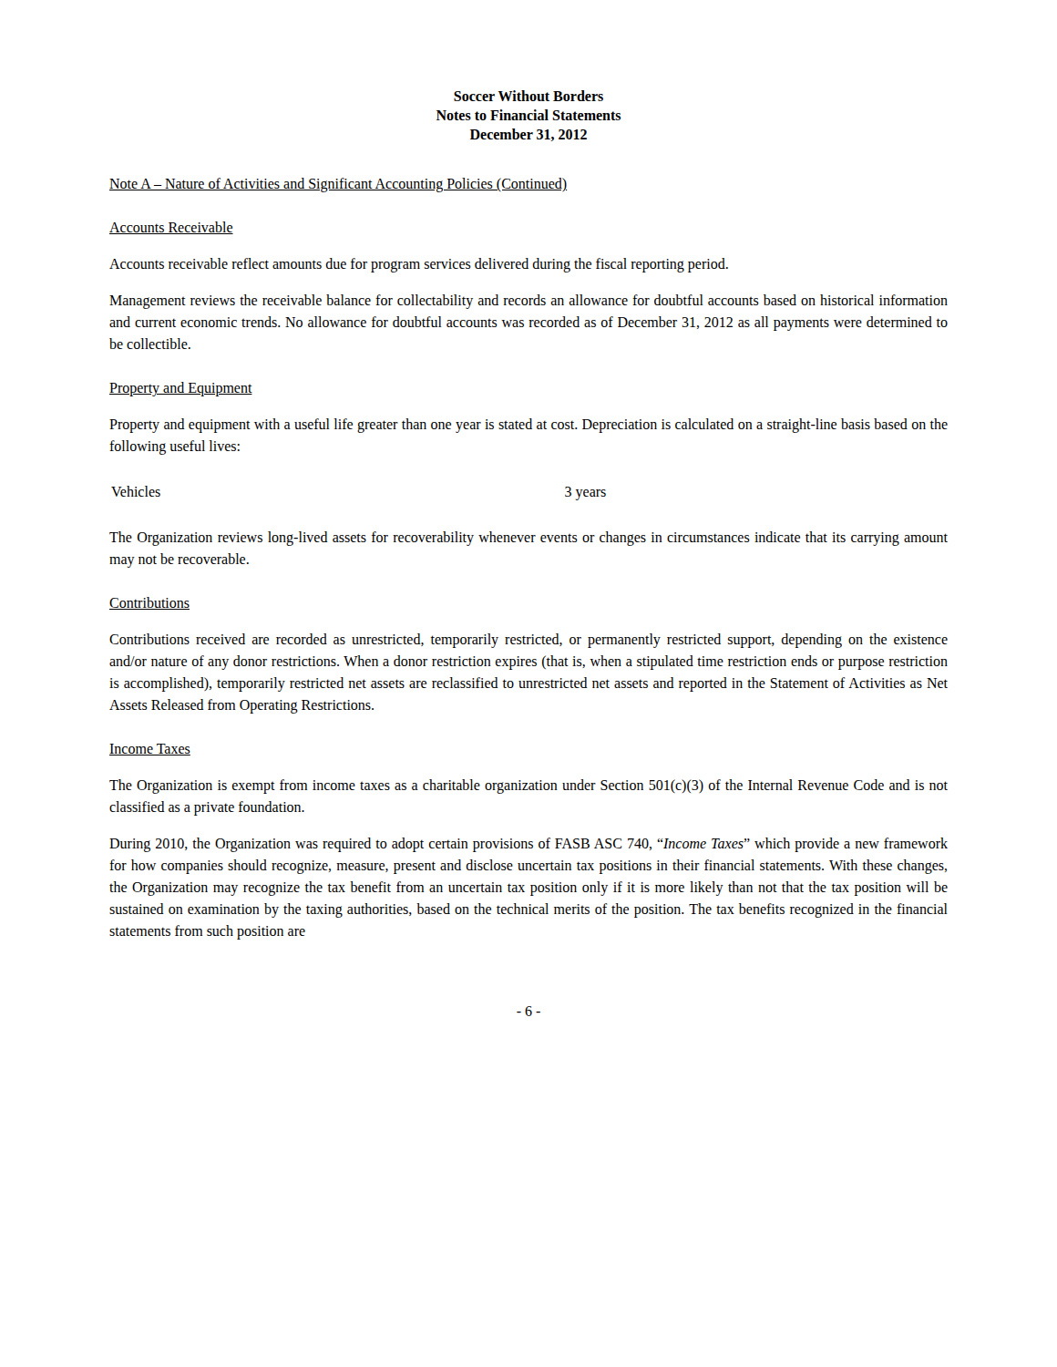Soccer Without Borders
Notes to Financial Statements
December 31, 2012
Note A – Nature of Activities and Significant Accounting Policies (Continued)
Accounts Receivable
Accounts receivable reflect amounts due for program services delivered during the fiscal reporting period.
Management reviews the receivable balance for collectability and records an allowance for doubtful accounts based on historical information and current economic trends. No allowance for doubtful accounts was recorded as of December 31, 2012 as all payments were determined to be collectible.
Property and Equipment
Property and equipment with a useful life greater than one year is stated at cost. Depreciation is calculated on a straight-line basis based on the following useful lives:
| Vehicles | 3 years |
The Organization reviews long-lived assets for recoverability whenever events or changes in circumstances indicate that its carrying amount may not be recoverable.
Contributions
Contributions received are recorded as unrestricted, temporarily restricted, or permanently restricted support, depending on the existence and/or nature of any donor restrictions. When a donor restriction expires (that is, when a stipulated time restriction ends or purpose restriction is accomplished), temporarily restricted net assets are reclassified to unrestricted net assets and reported in the Statement of Activities as Net Assets Released from Operating Restrictions.
Income Taxes
The Organization is exempt from income taxes as a charitable organization under Section 501(c)(3) of the Internal Revenue Code and is not classified as a private foundation.
During 2010, the Organization was required to adopt certain provisions of FASB ASC 740, “Income Taxes” which provide a new framework for how companies should recognize, measure, present and disclose uncertain tax positions in their financial statements. With these changes, the Organization may recognize the tax benefit from an uncertain tax position only if it is more likely than not that the tax position will be sustained on examination by the taxing authorities, based on the technical merits of the position. The tax benefits recognized in the financial statements from such position are
- 6 -